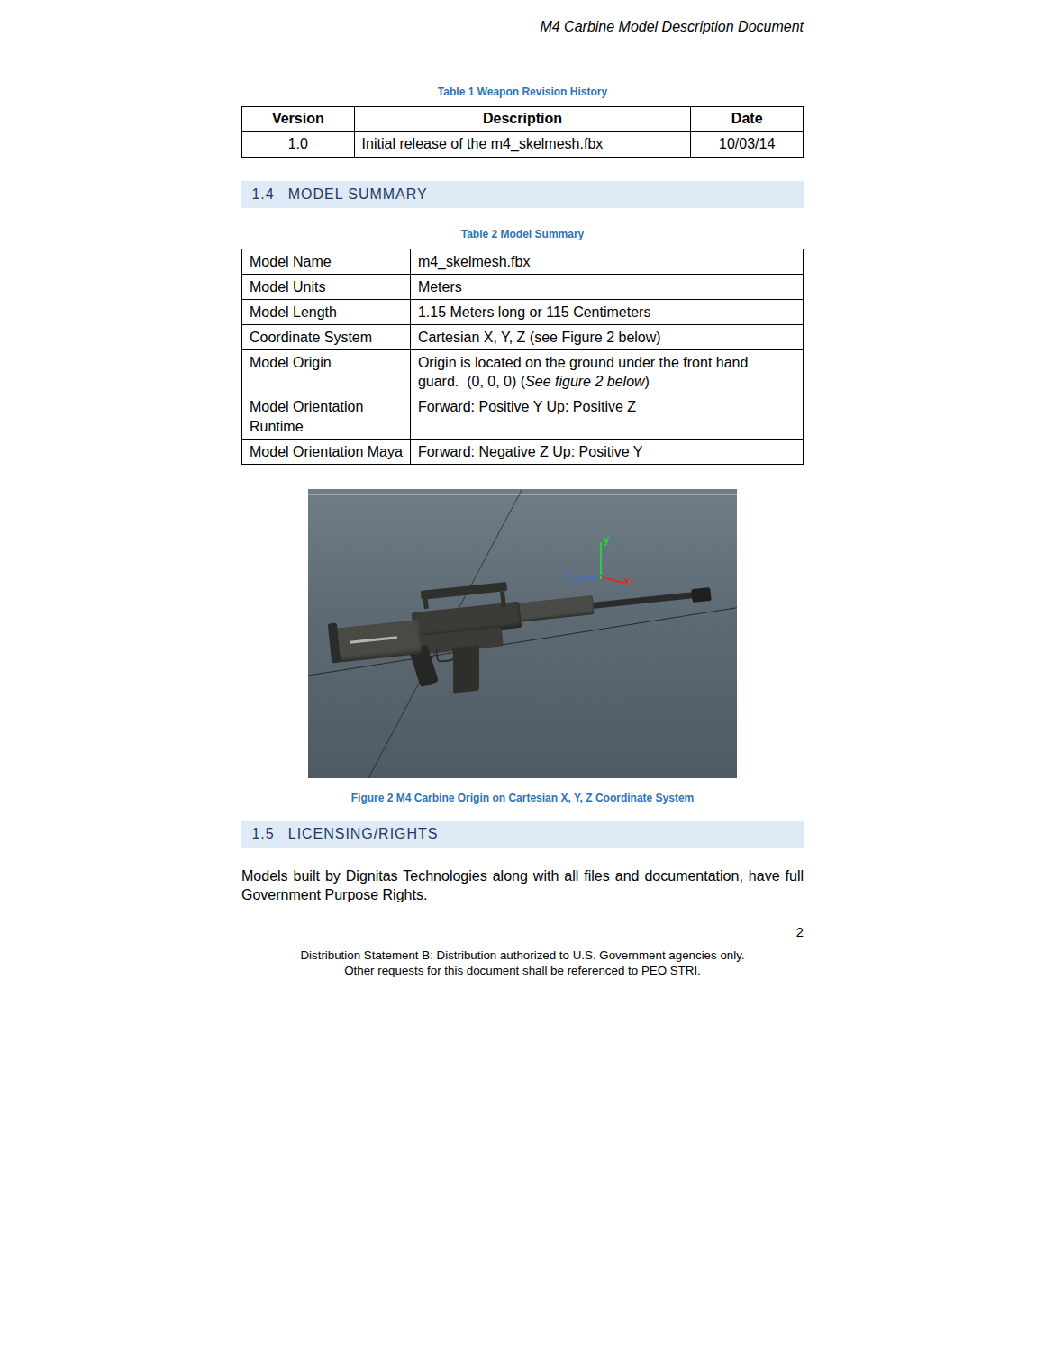M4 Carbine Model Description Document
Table 1 Weapon Revision History
| Version | Description | Date |
| --- | --- | --- |
| 1.0 | Initial release of the m4_skelmesh.fbx | 10/03/14 |
1.4 Model Summary
Table 2 Model Summary
| Model Name | m4_skelmesh.fbx |
| Model Units | Meters |
| Model Length | 1.15 Meters long or 115 Centimeters |
| Coordinate System | Cartesian X, Y, Z (see Figure 2 below) |
| Model Origin | Origin is located on the ground under the front hand guard. (0, 0, 0) ( See figure 2 below ) |
| Model Orientation Runtime | Forward: Positive Y Up: Positive Z |
| Model Orientation Maya | Forward: Negative Z Up: Positive Y |
y
z
x
Figure 2 M4 Carbine Origin on Cartesian X, Y, Z Coordinate System
1.5 Licensing/Rights
Models built by Dignitas Technologies along with all files and documentation, have full Government Purpose Rights.
2
Distribution Statement B: Distribution authorized to U.S. Government agencies only.
Other requests for this document shall be referenced to PEO STRI.